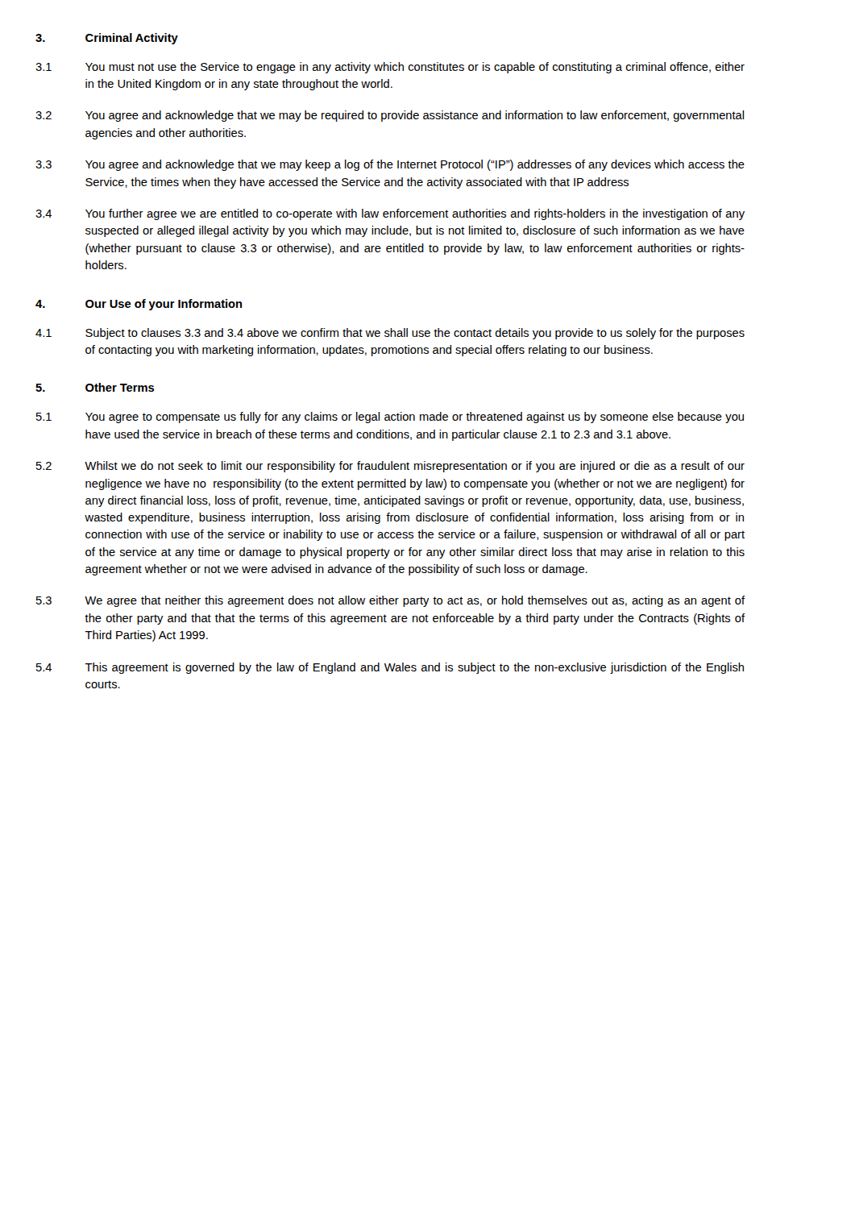3. Criminal Activity
3.1
You must not use the Service to engage in any activity which constitutes or is capable of constituting a criminal offence, either in the United Kingdom or in any state throughout the world.
3.2
You agree and acknowledge that we may be required to provide assistance and information to law enforcement, governmental agencies and other authorities.
3.3
You agree and acknowledge that we may keep a log of the Internet Protocol (“IP”) addresses of any devices which access the Service, the times when they have accessed the Service and the activity associated with that IP address
3.4
You further agree we are entitled to co-operate with law enforcement authorities and rights-holders in the investigation of any suspected or alleged illegal activity by you which may include, but is not limited to, disclosure of such information as we have (whether pursuant to clause 3.3 or otherwise), and are entitled to provide by law, to law enforcement authorities or rights-holders.
4. Our Use of your Information
4.1
Subject to clauses 3.3 and 3.4 above we confirm that we shall use the contact details you provide to us solely for the purposes of contacting you with marketing information, updates, promotions and special offers relating to our business.
5. Other Terms
5.1
You agree to compensate us fully for any claims or legal action made or threatened against us by someone else because you have used the service in breach of these terms and conditions, and in particular clause 2.1 to 2.3 and 3.1 above.
5.2
Whilst we do not seek to limit our responsibility for fraudulent misrepresentation or if you are injured or die as a result of our negligence we have no responsibility (to the extent permitted by law) to compensate you (whether or not we are negligent) for any direct financial loss, loss of profit, revenue, time, anticipated savings or profit or revenue, opportunity, data, use, business, wasted expenditure, business interruption, loss arising from disclosure of confidential information, loss arising from or in connection with use of the service or inability to use or access the service or a failure, suspension or withdrawal of all or part of the service at any time or damage to physical property or for any other similar direct loss that may arise in relation to this agreement whether or not we were advised in advance of the possibility of such loss or damage.
5.3
We agree that neither this agreement does not allow either party to act as, or hold themselves out as, acting as an agent of the other party and that that the terms of this agreement are not enforceable by a third party under the Contracts (Rights of Third Parties) Act 1999.
5.4
This agreement is governed by the law of England and Wales and is subject to the non-exclusive jurisdiction of the English courts.